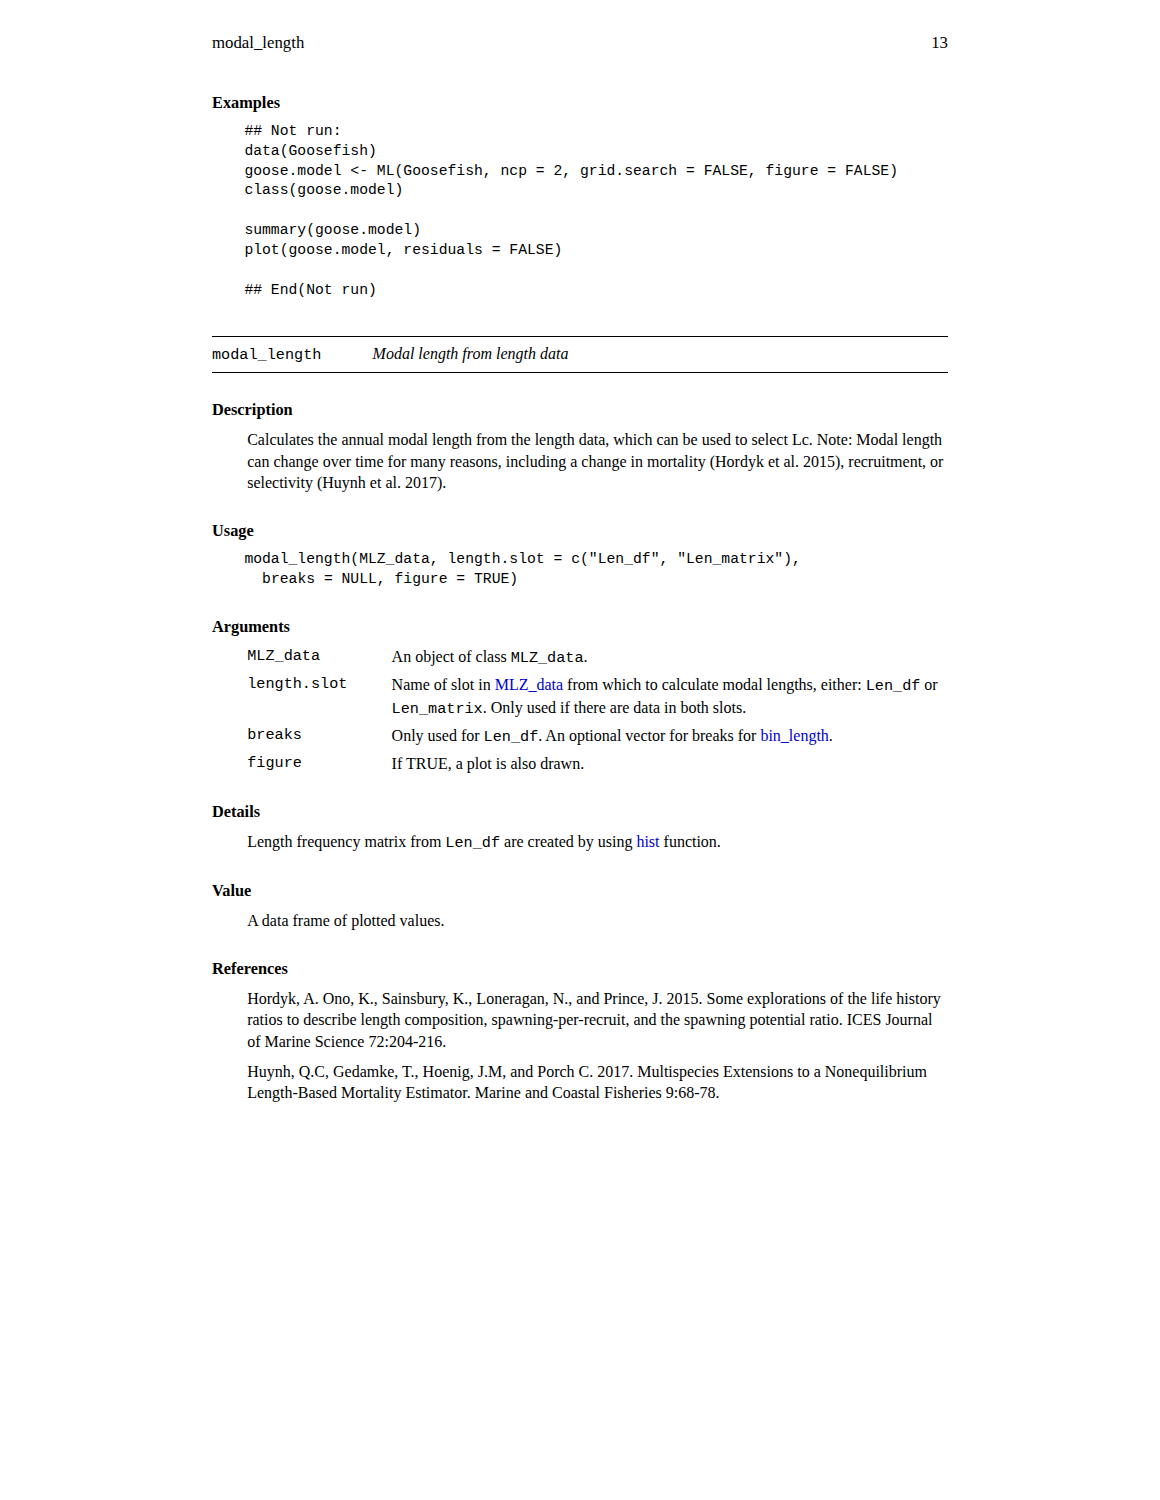modal_length 13
Examples
## Not run:
data(Goosefish)
goose.model <- ML(Goosefish, ncp = 2, grid.search = FALSE, figure = FALSE)
class(goose.model)

summary(goose.model)
plot(goose.model, residuals = FALSE)

## End(Not run)
modal_length Modal length from length data
Description
Calculates the annual modal length from the length data, which can be used to select Lc. Note: Modal length can change over time for many reasons, including a change in mortality (Hordyk et al. 2015), recruitment, or selectivity (Huynh et al. 2017).
Usage
modal_length(MLZ_data, length.slot = c("Len_df", "Len_matrix"),
  breaks = NULL, figure = TRUE)
Arguments
MLZ_data
An object of class MLZ_data.
length.slot
Name of slot in MLZ_data from which to calculate modal lengths, either: Len_df or Len_matrix. Only used if there are data in both slots.
breaks
Only used for Len_df. An optional vector for breaks for bin_length.
figure
If TRUE, a plot is also drawn.
Details
Length frequency matrix from Len_df are created by using hist function.
Value
A data frame of plotted values.
References
Hordyk, A. Ono, K., Sainsbury, K., Loneragan, N., and Prince, J. 2015. Some explorations of the life history ratios to describe length composition, spawning-per-recruit, and the spawning potential ratio. ICES Journal of Marine Science 72:204-216.
Huynh, Q.C, Gedamke, T., Hoenig, J.M, and Porch C. 2017. Multispecies Extensions to a Nonequilibrium Length-Based Mortality Estimator. Marine and Coastal Fisheries 9:68-78.